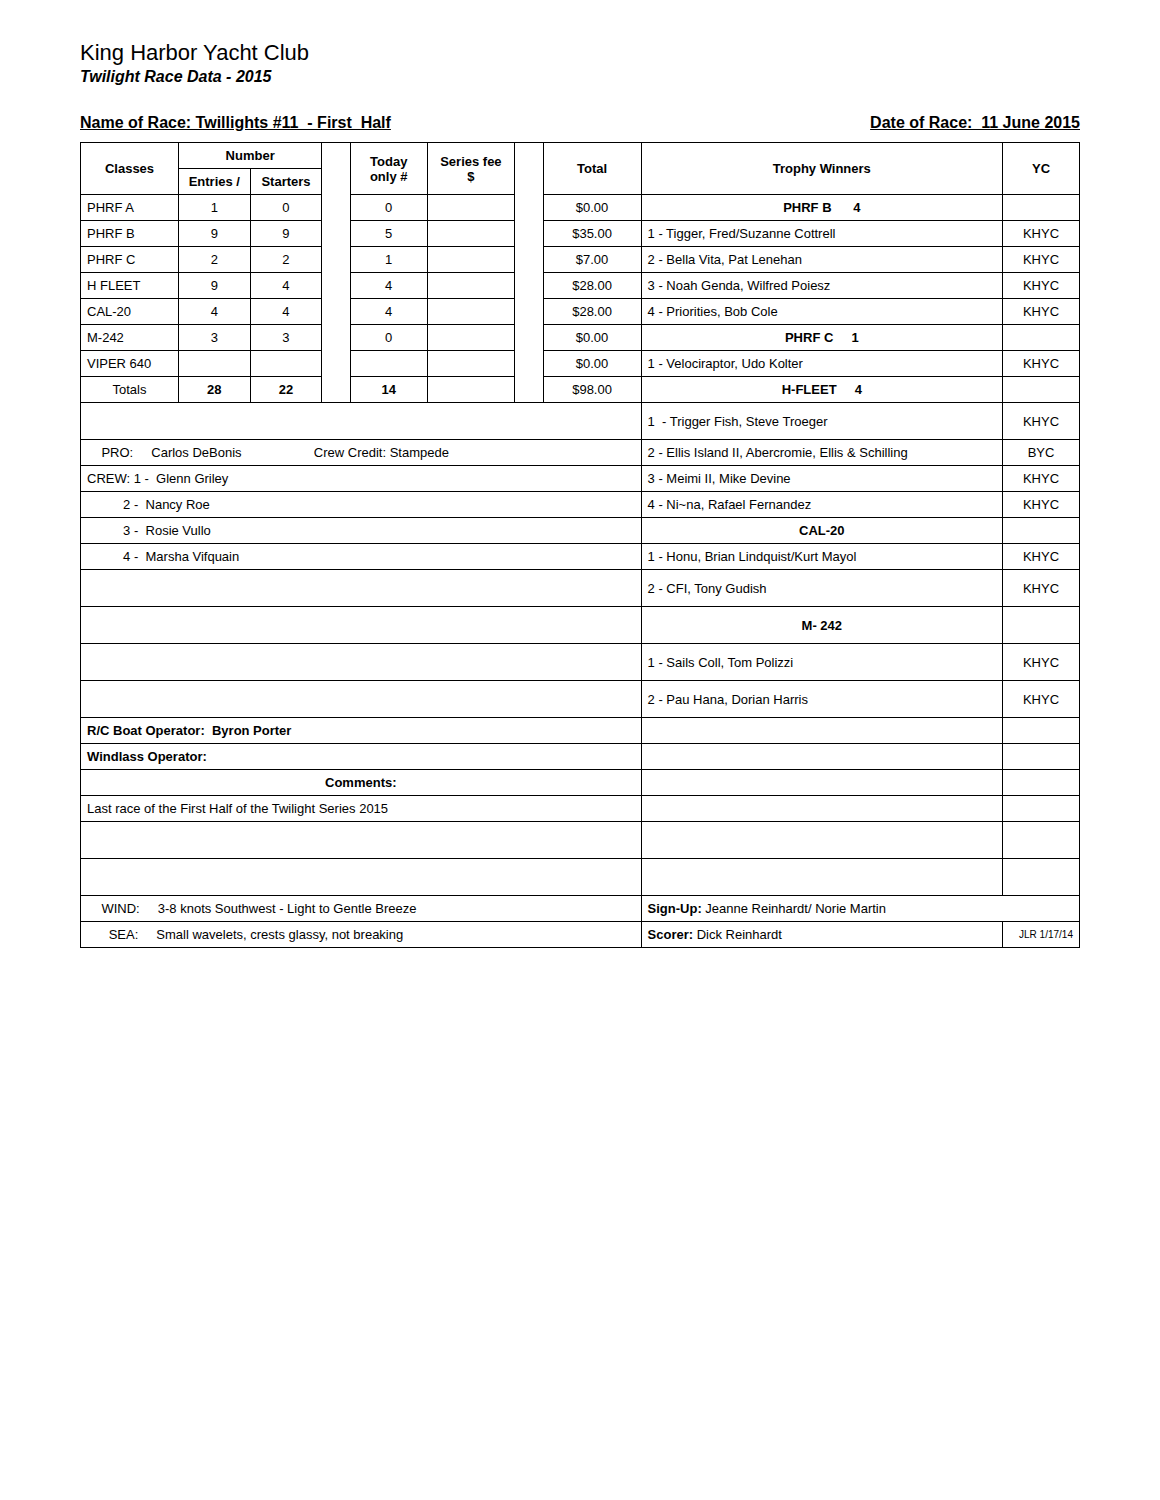King Harbor Yacht Club
Twilight Race Data - 2015
Name of Race: Twillights #11 - First Half
Date of Race: 11 June 2015
| Classes | Number | | Today only # | Series fee $ | | Total | Trophy Winners | YC |
| --- | --- | --- | --- | --- | --- | --- | --- | --- |
| Entries / | Starters |
| PHRF A | 1 | 0 | | 0 | | | $0.00 | PHRF B 4 | |
| PHRF B | 9 | 9 | | 5 | | | $35.00 | 1 - Tigger, Fred/Suzanne Cottrell | KHYC |
| PHRF C | 2 | 2 | | 1 | | | $7.00 | 2 - Bella Vita, Pat Lenehan | KHYC |
| H FLEET | 9 | 4 | | 4 | | | $28.00 | 3 - Noah Genda, Wilfred Poiesz | KHYC |
| CAL-20 | 4 | 4 | | 4 | | | $28.00 | 4 - Priorities, Bob Cole | KHYC |
| M-242 | 3 | 3 | | 0 | | | $0.00 | PHRF C 1 | |
| VIPER 640 | | | | | | | $0.00 | 1 - Velociraptor, Udo Kolter | KHYC |
| Totals | 28 | 22 | | 14 | | | $98.00 | H-FLEET 4 | |
| | 1 - Trigger Fish, Steve Troeger | KHYC |
| PRO: Carlos DeBonis Crew Credit: Stampede | 2 - Ellis Island II, Abercromie, Ellis & Schilling | BYC |
| CREW: 1 - Glenn Griley | 3 - Meimi II, Mike Devine | KHYC |
| 2 - Nancy Roe | 4 - Ni~na, Rafael Fernandez | KHYC |
| 3 - Rosie Vullo | CAL-20 | |
| 4 - Marsha Vifquain | 1 - Honu, Brian Lindquist/Kurt Mayol | KHYC |
| | 2 - CFI, Tony Gudish | KHYC |
| | M- 242 | |
| | 1 - Sails Coll, Tom Polizzi | KHYC |
| | 2 - Pau Hana, Dorian Harris | KHYC |
| R/C Boat Operator: Byron Porter | | |
| Windlass Operator: | | |
| Comments: | | |
| Last race of the First Half of the Twilight Series 2015 | | |
| WIND: 3-8 knots Southwest - Light to Gentle Breeze | Sign-Up: Jeanne Reinhardt/ Norie Martin |
| SEA: Small wavelets, crests glassy, not breaking | Scorer: Dick Reinhardt | JLR 1/17/14 |